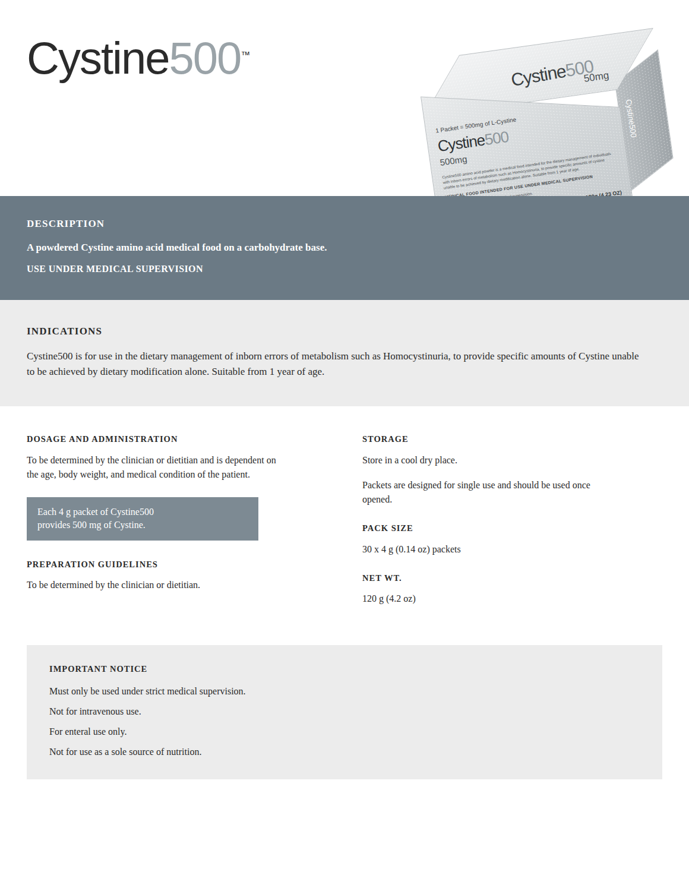Cystine 500™
Cystine500
Cystine500
50mg
1 Packet = 500mg of L-Cystine
Cystine500
500mg
Cystine500 amino acid powder is a medical food intended for the dietary management of individuals with inborn errors of metabolism such as Homocystinuria, to provide specific amounts of cystine unable to be achieved by dietary modification alone. Suitable from 1 year of age.
MEDICAL FOOD INTENDED FOR USE UNDER MEDICAL SUPERVISION
Must only be used under strict medical supervision.
30 - 4g (0.14 OZ) packets Net Wt.120g (4.23 OZ)
DESCRIPTION
A powdered Cystine amino acid medical food on a carbohydrate base.
USE UNDER MEDICAL SUPERVISION
INDICATIONS
Cystine500 is for use in the dietary management of inborn errors of metabolism such as Homocystinuria, to provide specific amounts of Cystine unable to be achieved by dietary modification alone. Suitable from 1 year of age.
DOSAGE AND ADMINISTRATION
To be determined by the clinician or dietitian and is dependent on the age, body weight, and medical condition of the patient.
Each 4 g packet of Cystine500
provides 500 mg of Cystine.
PREPARATION GUIDELINES
To be determined by the clinician or dietitian.
STORAGE
Store in a cool dry place.
Packets are designed for single use and should be used once opened.
PACK SIZE
30 x 4 g (0.14 oz) packets
NET WT.
120 g (4.2 oz)
IMPORTANT NOTICE
Must only be used under strict medical supervision.
Not for intravenous use.
For enteral use only.
Not for use as a sole source of nutrition.